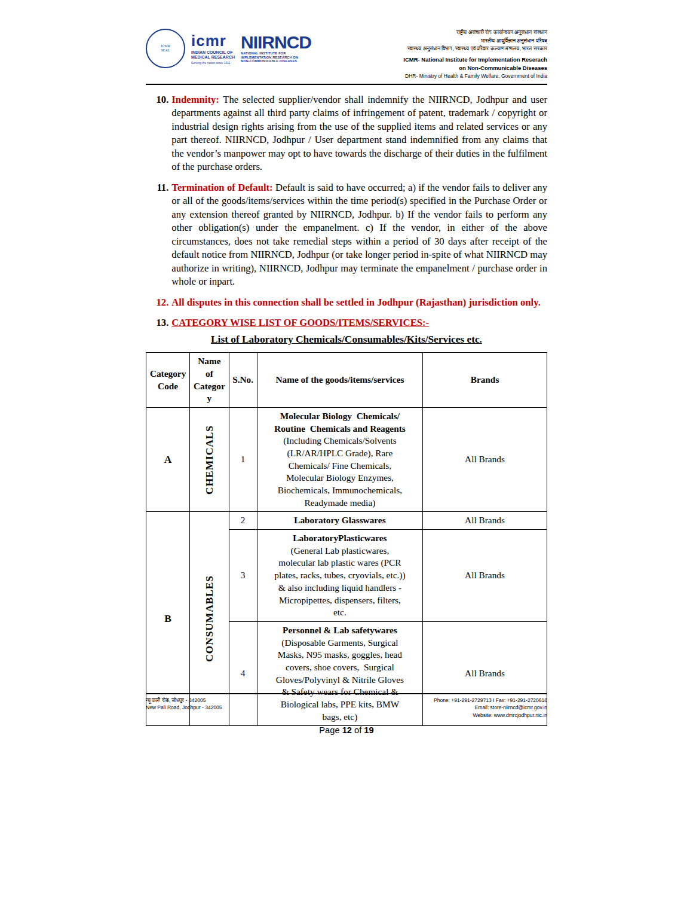ICMR
SEAL
icmr
INDIAN COUNCIL OF
MEDICAL RESEARCH
Serving the nation since 1911
NIIRNCD
NATIONAL INSTITUTE FOR
IMPLEMENTATION RESEARCH ON
NON-COMMUNICABLE DISEASES
राष्ट्रीय असंचारी रोग कार्यान्वयन अनुसंधान संस्थान
भारतीय आयुर्विज्ञान अनुसंधान परिषद्
स्वास्थ्य अनुसंधान विभाग, स्वास्थ्य एवं परिवार कल्याण मंत्रालय, भारत सरकार
ICMR- National Institute for Implementation Reserach
on Non-Communicable Diseases
DHR- Ministry of Health & Family Welfare, Government of India
10. Indemnity: The selected supplier/vendor shall indemnify the NIIRNCD, Jodhpur and user departments against all third party claims of infringement of patent, trademark / copyright or industrial design rights arising from the use of the supplied items and related services or any part thereof. NIIRNCD, Jodhpur / User department stand indemnified from any claims that the vendor’s manpower may opt to have towards the discharge of their duties in the fulfilment of the purchase orders.
11. Termination of Default: Default is said to have occurred; a) if the vendor fails to deliver any or all of the goods/items/services within the time period(s) specified in the Purchase Order or any extension thereof granted by NIIRNCD, Jodhpur. b) If the vendor fails to perform any other obligation(s) under the empanelment. c) If the vendor, in either of the above circumstances, does not take remedial steps within a period of 30 days after receipt of the default notice from NIIRNCD, Jodhpur (or take longer period in-spite of what NIIRNCD may authorize in writing), NIIRNCD, Jodhpur may terminate the empanelment / purchase order in whole or inpart.
12. All disputes in this connection shall be settled in Jodhpur (Rajasthan) jurisdiction only.
13. CATEGORY WISE LIST OF GOODS/ITEMS/SERVICES:-
List of Laboratory Chemicals/Consumables/Kits/Services etc.
| Category Code | Name of Categor y | S.No. | Name of the goods/items/services | Brands |
| --- | --- | --- | --- | --- |
| A | CHEMICALS | 1 | Molecular Biology Chemicals/ Routine Chemicals and Reagents (Including Chemicals/Solvents (LR/AR/HPLC Grade), Rare Chemicals/ Fine Chemicals, Molecular Biology Enzymes, Biochemicals, Immunochemicals, Readymade media) | All Brands |
| B | CONSUMABLES | 2 | Laboratory Glasswares | All Brands |
| 3 | LaboratoryPlasticwares (General Lab plasticwares, molecular lab plastic wares (PCR plates, racks, tubes, cryovials, etc.)) & also including liquid handlers - Micropipettes, dispensers, filters, etc. | All Brands |
| 4 | Personnel & Lab safetywares (Disposable Garments, Surgical Masks, N95 masks, goggles, head covers, shoe covers, Surgical Gloves/Polyvinyl & Nitrile Gloves & Safety wears for Chemical & Biological labs, PPE kits, BMW bags, etc) | All Brands |
न्यू पाली रोड, जोधपुर - 342005
New Pali Road, Jodhpur - 342005
Phone: +91-291-2729713 I Fax: +91-291-2720618
Email: store-niirncd@icmr.gov.in
Website: www.dmrcjodhpur.nic.in
Page 12 of 19